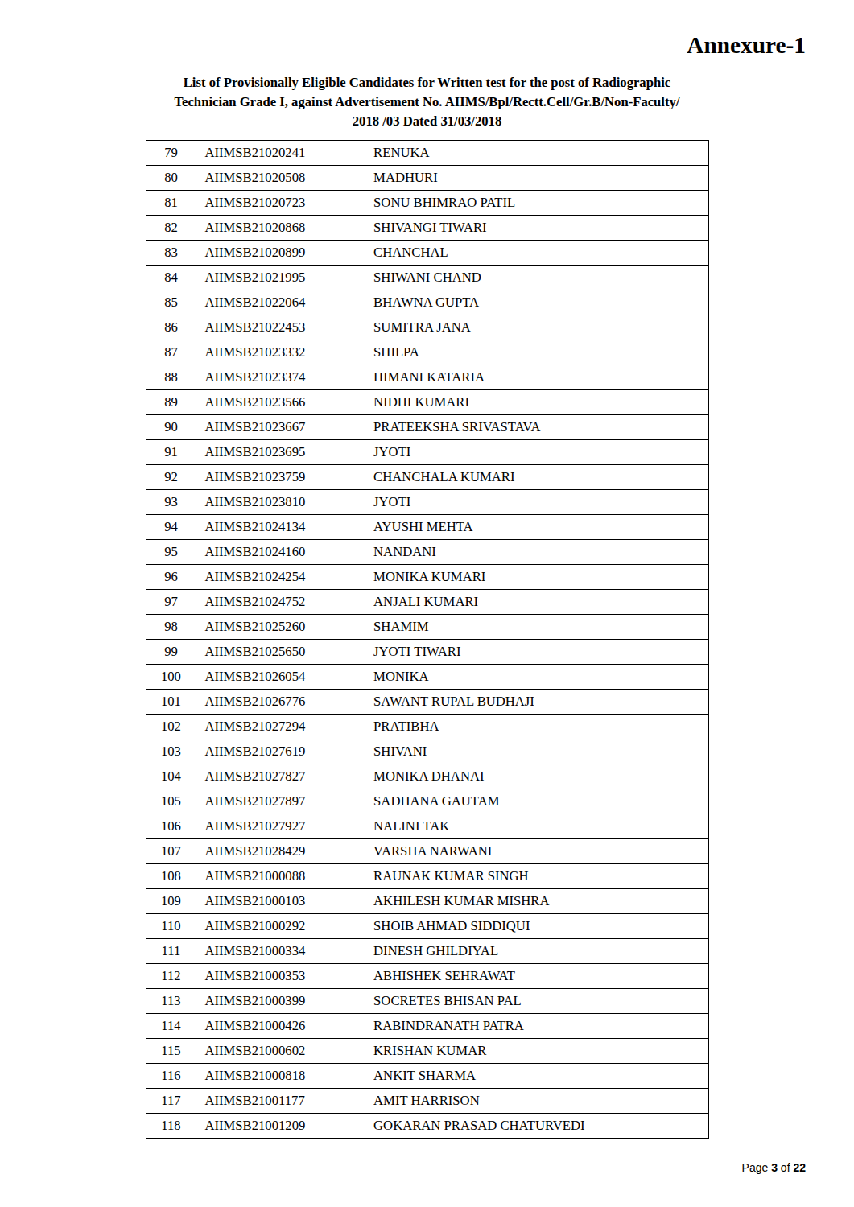Annexure-1
List of Provisionally Eligible Candidates for Written test for the post of Radiographic Technician Grade I, against Advertisement No. AIIMS/Bpl/Rectt.Cell/Gr.B/Non-Faculty/ 2018 /03 Dated 31/03/2018
| 79 | AIIMSB21020241 | RENUKA |
| 80 | AIIMSB21020508 | MADHURI |
| 81 | AIIMSB21020723 | SONU BHIMRAO PATIL |
| 82 | AIIMSB21020868 | SHIVANGI TIWARI |
| 83 | AIIMSB21020899 | CHANCHAL |
| 84 | AIIMSB21021995 | SHIWANI CHAND |
| 85 | AIIMSB21022064 | BHAWNA GUPTA |
| 86 | AIIMSB21022453 | SUMITRA JANA |
| 87 | AIIMSB21023332 | SHILPA |
| 88 | AIIMSB21023374 | HIMANI KATARIA |
| 89 | AIIMSB21023566 | NIDHI KUMARI |
| 90 | AIIMSB21023667 | PRATEEKSHA SRIVASTAVA |
| 91 | AIIMSB21023695 | JYOTI |
| 92 | AIIMSB21023759 | CHANCHALA KUMARI |
| 93 | AIIMSB21023810 | JYOTI |
| 94 | AIIMSB21024134 | AYUSHI MEHTA |
| 95 | AIIMSB21024160 | NANDANI |
| 96 | AIIMSB21024254 | MONIKA KUMARI |
| 97 | AIIMSB21024752 | ANJALI KUMARI |
| 98 | AIIMSB21025260 | SHAMIM |
| 99 | AIIMSB21025650 | JYOTI TIWARI |
| 100 | AIIMSB21026054 | MONIKA |
| 101 | AIIMSB21026776 | SAWANT RUPAL BUDHAJI |
| 102 | AIIMSB21027294 | PRATIBHA |
| 103 | AIIMSB21027619 | SHIVANI |
| 104 | AIIMSB21027827 | MONIKA DHANAI |
| 105 | AIIMSB21027897 | SADHANA GAUTAM |
| 106 | AIIMSB21027927 | NALINI TAK |
| 107 | AIIMSB21028429 | VARSHA NARWANI |
| 108 | AIIMSB21000088 | RAUNAK KUMAR SINGH |
| 109 | AIIMSB21000103 | AKHILESH KUMAR MISHRA |
| 110 | AIIMSB21000292 | SHOIB AHMAD SIDDIQUI |
| 111 | AIIMSB21000334 | DINESH GHILDIYAL |
| 112 | AIIMSB21000353 | ABHISHEK SEHRAWAT |
| 113 | AIIMSB21000399 | SOCRETES BHISAN PAL |
| 114 | AIIMSB21000426 | RABINDRANATH PATRA |
| 115 | AIIMSB21000602 | KRISHAN KUMAR |
| 116 | AIIMSB21000818 | ANKIT SHARMA |
| 117 | AIIMSB21001177 | AMIT HARRISON |
| 118 | AIIMSB21001209 | GOKARAN PRASAD CHATURVEDI |
Page 3 of 22